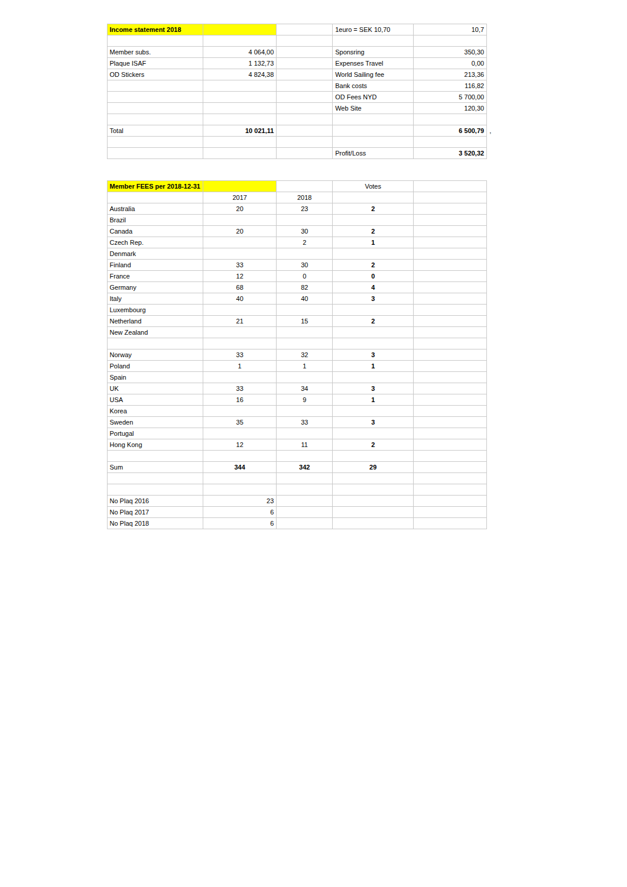| Income statement 2018 | | | 1euro = SEK 10,70 | 10,7 | |
| Member subs. | 4 064,00 | | Sponsring | 350,30 | |
| Plaque ISAF | 1 132,73 | | Expenses Travel | 0,00 | |
| OD Stickers | 4 824,38 | | World Sailing fee | 213,36 | |
| | | | Bank costs | 116,82 | |
| | | | OD Fees NYD | 5 700,00 | |
| | | | Web Site | 120,30 | |
| Total | 10 021,11 | | | 6 500,79 | , |
| | | | Profit/Loss | 3 520,32 | |
| Member FEES per 2018-12-31 | | | Votes | | |
| | 2017 | 2018 | | | |
| Australia | 20 | 23 | 2 | | |
| Brazil | | | | | |
| Canada | 20 | 30 | 2 | | |
| Czech Rep. | | 2 | 1 | | |
| Denmark | | | | | |
| Finland | 33 | 30 | 2 | | |
| France | 12 | 0 | 0 | | |
| Germany | 68 | 82 | 4 | | |
| Italy | 40 | 40 | 3 | | |
| Luxembourg | | | | | |
| Netherland | 21 | 15 | 2 | | |
| New Zealand | | | | | |
| Norway | 33 | 32 | 3 | | |
| Poland | 1 | 1 | 1 | | |
| Spain | | | | | |
| UK | 33 | 34 | 3 | | |
| USA | 16 | 9 | 1 | | |
| Korea | | | | | |
| Sweden | 35 | 33 | 3 | | |
| Portugal | | | | | |
| Hong Kong | 12 | 11 | 2 | | |
| Sum | 344 | 342 | 29 | | |
| No Plaq 2016 | 23 | | | | |
| No Plaq 2017 | 6 | | | | |
| No Plaq 2018 | 6 | | | | |